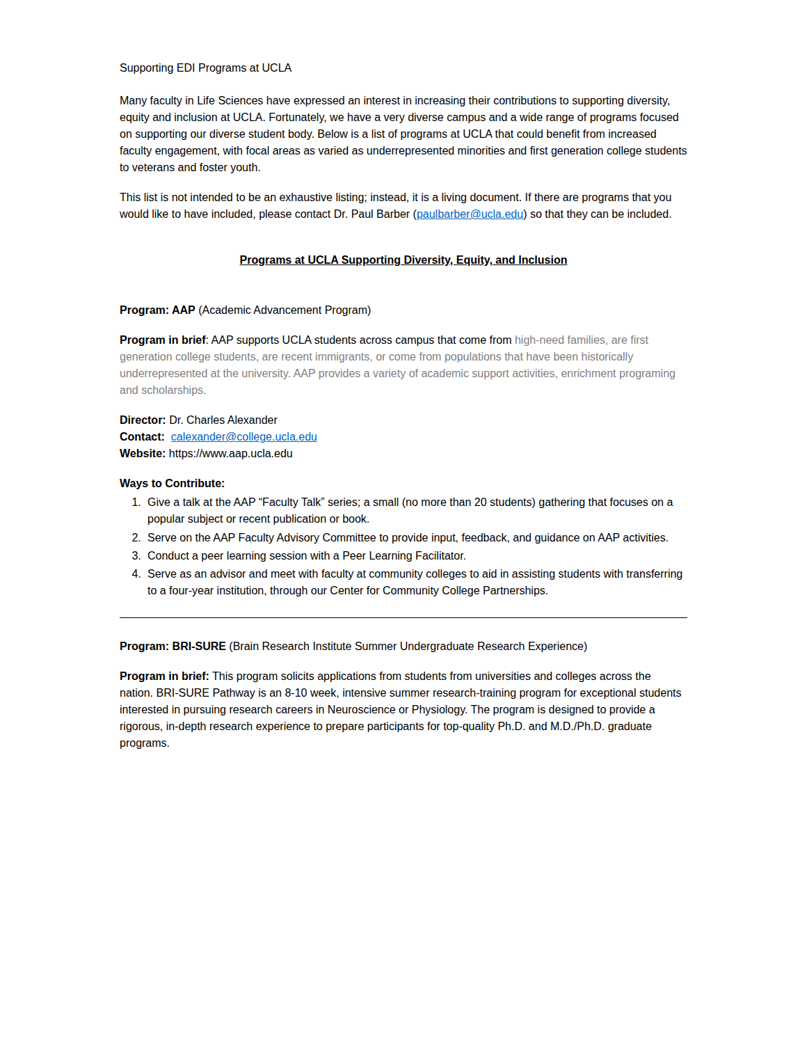Supporting EDI Programs at UCLA
Many faculty in Life Sciences have expressed an interest in increasing their contributions to supporting diversity, equity and inclusion at UCLA. Fortunately, we have a very diverse campus and a wide range of programs focused on supporting our diverse student body. Below is a list of programs at UCLA that could benefit from increased faculty engagement, with focal areas as varied as underrepresented minorities and first generation college students to veterans and foster youth.
This list is not intended to be an exhaustive listing; instead, it is a living document. If there are programs that you would like to have included, please contact Dr. Paul Barber (paulbarber@ucla.edu) so that they can be included.
Programs at UCLA Supporting Diversity, Equity, and Inclusion
Program: AAP (Academic Advancement Program)
Program in brief: AAP supports UCLA students across campus that come from high-need families, are first generation college students, are recent immigrants, or come from populations that have been historically underrepresented at the university. AAP provides a variety of academic support activities, enrichment programing and scholarships.
Director: Dr. Charles Alexander
Contact: calexander@college.ucla.edu
Website: https://www.aap.ucla.edu
Ways to Contribute:
Give a talk at the AAP “Faculty Talk” series; a small (no more than 20 students) gathering that focuses on a popular subject or recent publication or book.
Serve on the AAP Faculty Advisory Committee to provide input, feedback, and guidance on AAP activities.
Conduct a peer learning session with a Peer Learning Facilitator.
Serve as an advisor and meet with faculty at community colleges to aid in assisting students with transferring to a four-year institution, through our Center for Community College Partnerships.
Program: BRI-SURE (Brain Research Institute Summer Undergraduate Research Experience)
Program in brief: This program solicits applications from students from universities and colleges across the nation. BRI-SURE Pathway is an 8-10 week, intensive summer research-training program for exceptional students interested in pursuing research careers in Neuroscience or Physiology. The program is designed to provide a rigorous, in-depth research experience to prepare participants for top-quality Ph.D. and M.D./Ph.D. graduate programs.